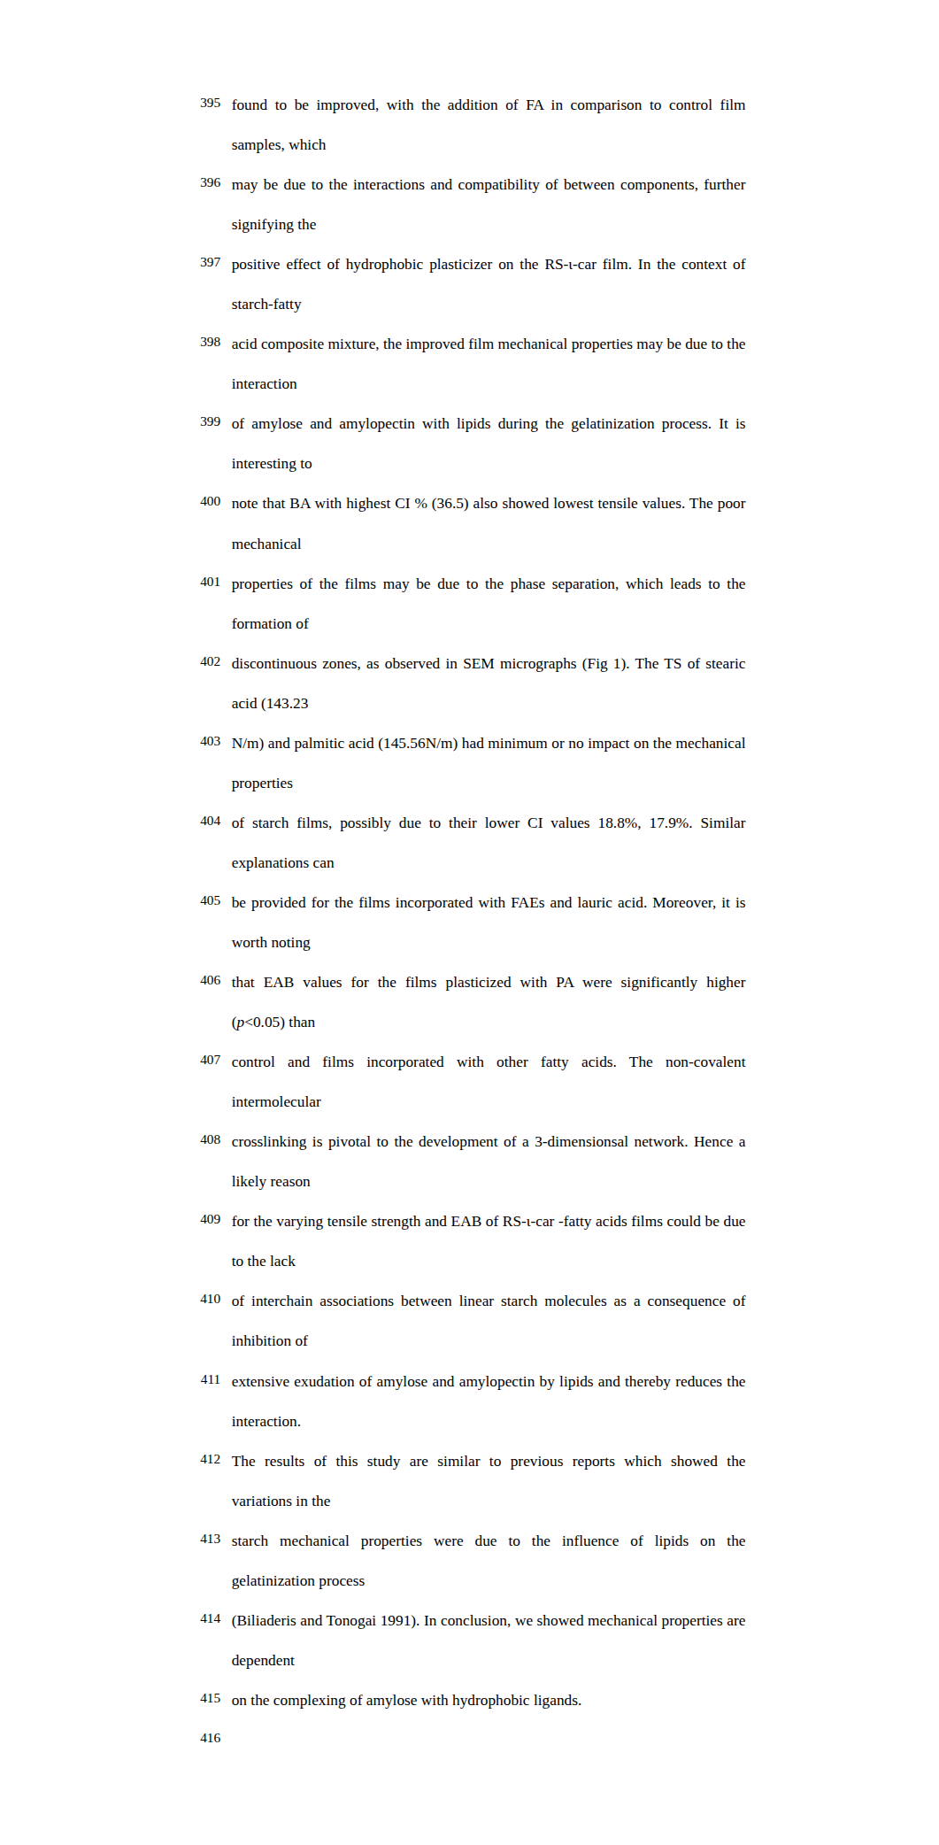found to be improved, with the addition of FA in comparison to control film samples, which
may be due to the interactions and compatibility of between components, further signifying the
positive effect of hydrophobic plasticizer on the RS-ι-car film. In the context of starch-fatty
acid composite mixture, the improved film mechanical properties may be due to the interaction
of amylose and amylopectin with lipids during the gelatinization process. It is interesting to
note that BA with highest CI % (36.5) also showed lowest tensile values. The poor mechanical
properties of the films may be due to the phase separation, which leads to the formation of
discontinuous zones, as observed in SEM micrographs (Fig 1). The TS of stearic acid (143.23
N/m) and palmitic acid (145.56N/m) had minimum or no impact on the mechanical properties
of starch films, possibly due to their lower CI values 18.8%, 17.9%. Similar explanations can
be provided for the films incorporated with FAEs and lauric acid. Moreover, it is worth noting
that EAB values for the films plasticized with PA were significantly higher (p<0.05) than
control and films incorporated with other fatty acids. The non-covalent intermolecular
crosslinking is pivotal to the development of a 3-dimensionsal network. Hence a likely reason
for the varying tensile strength and EAB of RS-ι-car -fatty acids films could be due to the lack
of interchain associations between linear starch molecules as a consequence of inhibition of
extensive exudation of amylose and amylopectin by lipids and thereby reduces the interaction.
The results of this study are similar to previous reports which showed the variations in the
starch mechanical properties were due to the influence of lipids on the gelatinization process
(Biliaderis and Tonogai 1991). In conclusion, we showed mechanical properties are dependent
on the complexing of amylose with hydrophobic ligands.